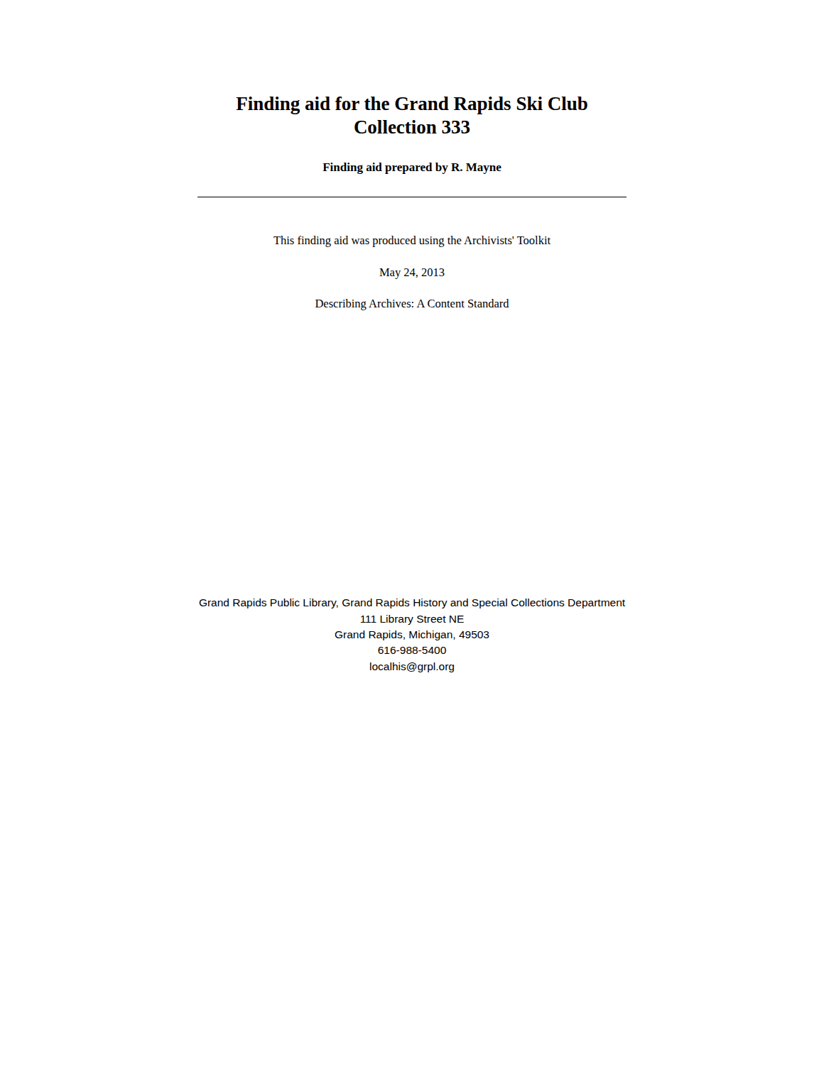Finding aid for the Grand Rapids Ski Club
Collection 333
Finding aid prepared by R. Mayne
This finding aid was produced using the Archivists' Toolkit
May 24, 2013
Describing Archives: A Content Standard
Grand Rapids Public Library, Grand Rapids History and Special Collections Department
111 Library Street NE
Grand Rapids, Michigan, 49503
616-988-5400
localhis@grpl.org